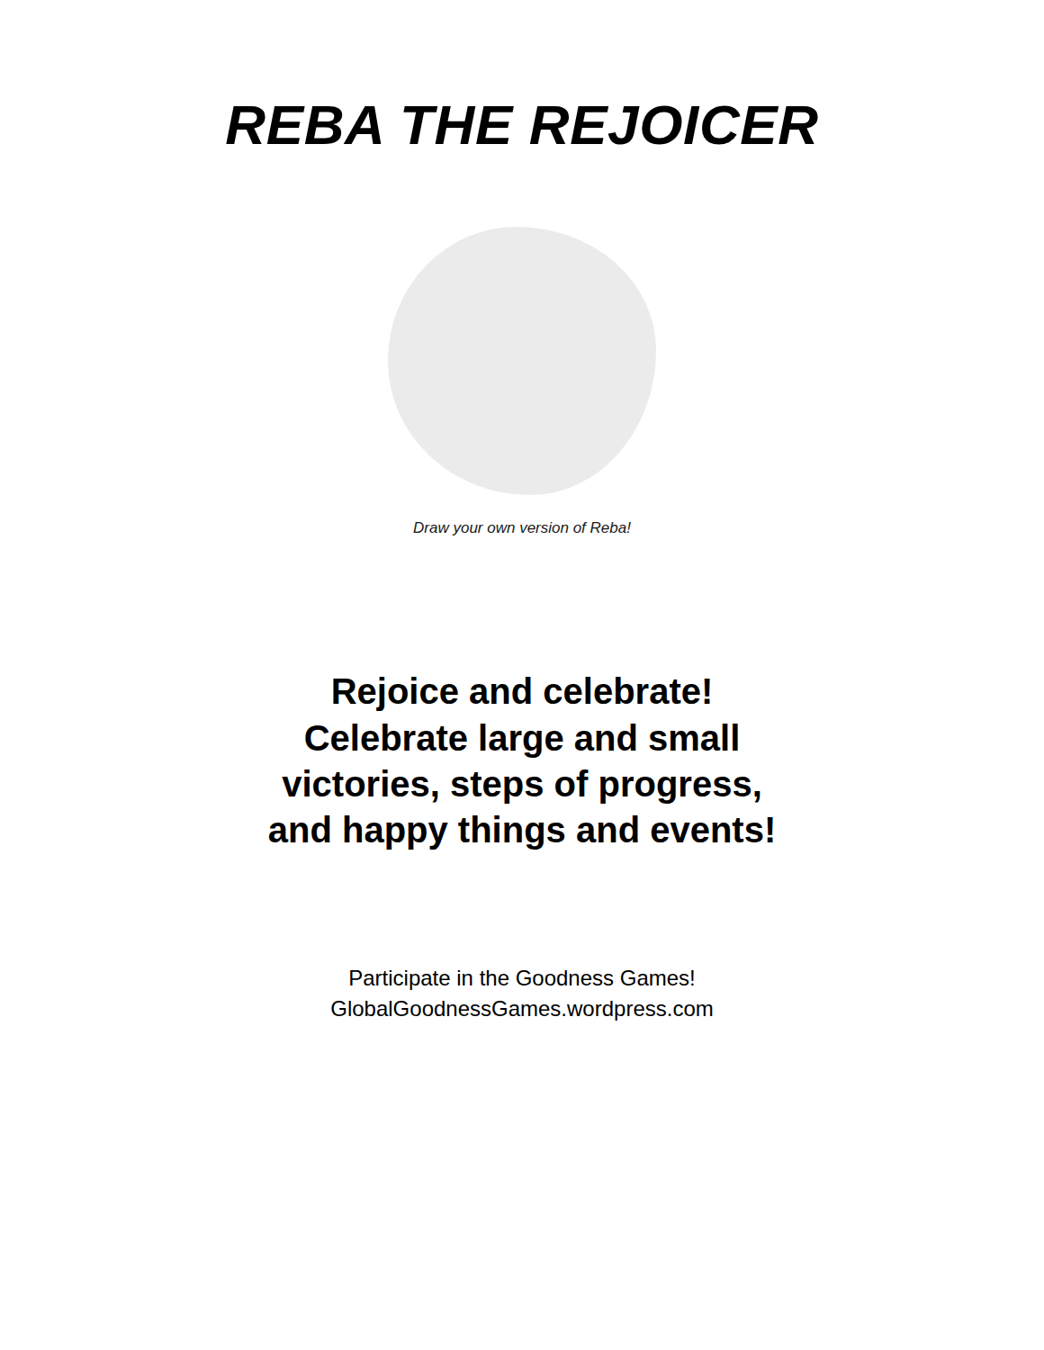Reba the Rejoicer
Draw your own version of Reba!
Rejoice and celebrate! Celebrate large and small victories, steps of progress, and happy things and events!
Participate in the Goodness Games!
GlobalGoodnessGames.wordpress.com